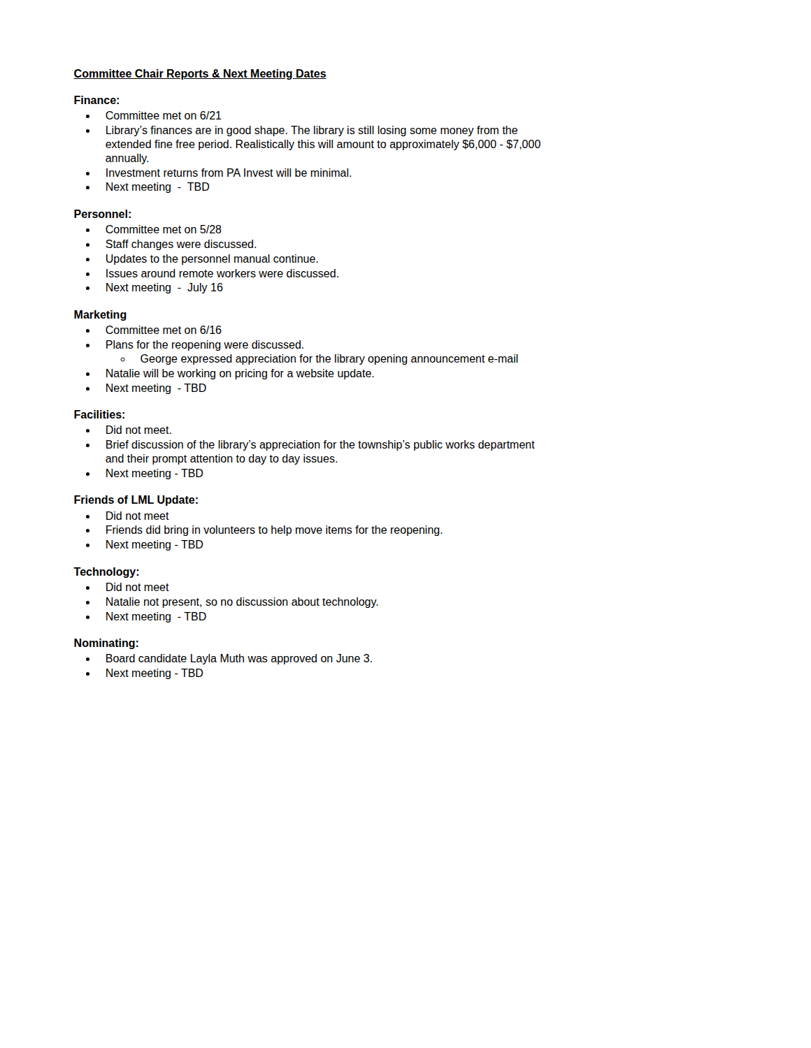Committee Chair Reports & Next Meeting Dates
Finance:
Committee met on 6/21
Library’s finances are in good shape. The library is still losing some money from the extended fine free period. Realistically this will amount to approximately $6,000 - $7,000 annually.
Investment returns from PA Invest will be minimal.
Next meeting - TBD
Personnel:
Committee met on 5/28
Staff changes were discussed.
Updates to the personnel manual continue.
Issues around remote workers were discussed.
Next meeting - July 16
Marketing
Committee met on 6/16
Plans for the reopening were discussed.
George expressed appreciation for the library opening announcement e-mail
Natalie will be working on pricing for a website update.
Next meeting - TBD
Facilities:
Did not meet.
Brief discussion of the library’s appreciation for the township’s public works department and their prompt attention to day to day issues.
Next meeting - TBD
Friends of LML Update:
Did not meet
Friends did bring in volunteers to help move items for the reopening.
Next meeting - TBD
Technology:
Did not meet
Natalie not present, so no discussion about technology.
Next meeting - TBD
Nominating:
Board candidate Layla Muth was approved on June 3.
Next meeting - TBD